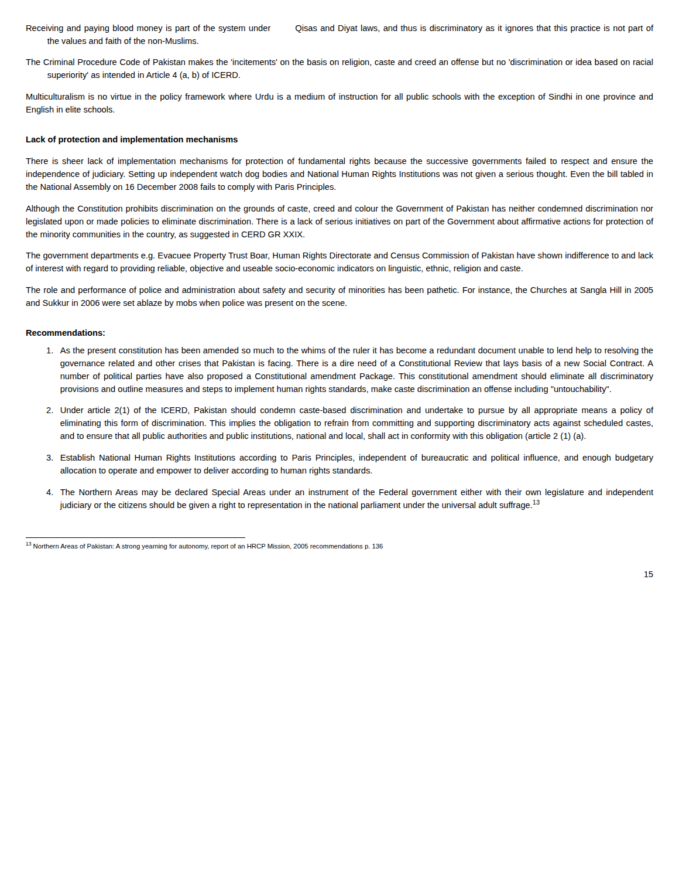Receiving and paying blood money is part of the system under Qisas and Diyat laws, and thus is discriminatory as it ignores that this practice is not part of the values and faith of the non-Muslims.
The Criminal Procedure Code of Pakistan makes the 'incitements' on the basis on religion, caste and creed an offense but no 'discrimination or idea based on racial superiority' as intended in Article 4 (a, b) of ICERD.
Multiculturalism is no virtue in the policy framework where Urdu is a medium of instruction for all public schools with the exception of Sindhi in one province and English in elite schools.
Lack of protection and implementation mechanisms
There is sheer lack of implementation mechanisms for protection of fundamental rights because the successive governments failed to respect and ensure the independence of judiciary. Setting up independent watch dog bodies and National Human Rights Institutions was not given a serious thought. Even the bill tabled in the National Assembly on 16 December 2008 fails to comply with Paris Principles.
Although the Constitution prohibits discrimination on the grounds of caste, creed and colour the Government of Pakistan has neither condemned discrimination nor legislated upon or made policies to eliminate discrimination. There is a lack of serious initiatives on part of the Government about affirmative actions for protection of the minority communities in the country, as suggested in CERD GR XXIX.
The government departments e.g. Evacuee Property Trust Boar, Human Rights Directorate and Census Commission of Pakistan have shown indifference to and lack of interest with regard to providing reliable, objective and useable socio-economic indicators on linguistic, ethnic, religion and caste.
The role and performance of police and administration about safety and security of minorities has been pathetic. For instance, the Churches at Sangla Hill in 2005 and Sukkur in 2006 were set ablaze by mobs when police was present on the scene.
Recommendations:
As the present constitution has been amended so much to the whims of the ruler it has become a redundant document unable to lend help to resolving the governance related and other crises that Pakistan is facing. There is a dire need of a Constitutional Review that lays basis of a new Social Contract. A number of political parties have also proposed a Constitutional amendment Package. This constitutional amendment should eliminate all discriminatory provisions and outline measures and steps to implement human rights standards, make caste discrimination an offense including "untouchability".
Under article 2(1) of the ICERD, Pakistan should condemn caste-based discrimination and undertake to pursue by all appropriate means a policy of eliminating this form of discrimination. This implies the obligation to refrain from committing and supporting discriminatory acts against scheduled castes, and to ensure that all public authorities and public institutions, national and local, shall act in conformity with this obligation (article 2 (1) (a).
Establish National Human Rights Institutions according to Paris Principles, independent of bureaucratic and political influence, and enough budgetary allocation to operate and empower to deliver according to human rights standards.
The Northern Areas may be declared Special Areas under an instrument of the Federal government either with their own legislature and independent judiciary or the citizens should be given a right to representation in the national parliament under the universal adult suffrage.13
13 Northern Areas of Pakistan: A strong yearning for autonomy, report of an HRCP Mission, 2005 recommendations p. 136
15